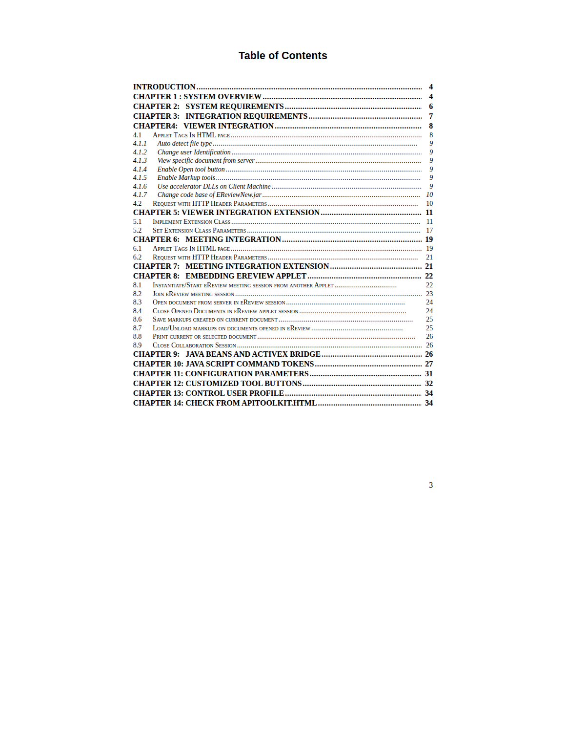Table of Contents
INTRODUCTION .................................................................................................................................. 4
CHAPTER 1 : SYSTEM OVERVIEW ..................................................................................................... 4
CHAPTER 2: SYSTEM REQUIREMENTS ......................................................................................... 6
CHAPTER 3: INTEGRATION REQUIREMENTS .............................................................................. 7
CHAPTER4: VIEWER INTEGRATION ............................................................................................... 8
4.1 Applet Tags In HTML page ..................................................................................................... 8
4.1.1 Auto detect file type ......................................................................................................... 9
4.1.2 Change user Identification ..................................................................................................... 9
4.1.3 View specific document from server ......................................................................................... 9
4.1.4 Enable Open tool button ......................................................................................................... 9
4.1.5 Enable Markup tools ......................................................................................................... 9
4.1.6 Use accelerator DLLs on Client Machine ............................................................................. 9
4.1.7 Change code base of EReviewNew.jar ................................................................................. 10
4.2 Request with HTTP Header Parameters ............................................................................. 10
CHAPTER 5: VIEWER INTEGRATION EXTENSION ....................................................................... 11
5.1 Implement Extension Class ................................................................................................. 11
5.2 Set Extension Class Parameters ......................................................................................... 17
CHAPTER 6: MEETING INTEGRATION ......................................................................................... 19
6.1 Applet Tags In HTML page ..................................................................................................... 19
6.2 Request with HTTP Header Parameters ............................................................................. 21
CHAPTER 7: MEETING INTEGRATION EXTENSION ..................................................................... 21
CHAPTER 8: EMBEDDING EREVIEW APPLET ............................................................................. 22
8.1 Instantiate/Start eReview meeting session from another Applet ................................ 22
8.2 Join eReview meeting session ................................................................................................. 23
8.3 Open document from server in eReview session ............................................................. 24
8.4 Close Opened Documents in eReview applet session ....................................................... 24
8.6 Save markups created on current document ..................................................................... 25
8.7 Load/Unload markups on documents opened in eReview ............................................... 25
8.8 Print current or selected document ................................................................................. 26
8.9 Close Collaboration Session ................................................................................................. 26
CHAPTER 9: JAVA BEANS AND ACTIVEX BRIDGE ....................................................................... 26
CHAPTER 10: JAVA SCRIPT COMMAND TOKENS ......................................................................... 27
CHAPTER 11: CONFIGURATION PARAMETERS ............................................................................. 31
CHAPTER 12: CUSTOMIZED TOOL BUTTONS ................................................................................. 32
CHAPTER 13: CONTROL USER PROFILE ............................................................................................. 34
CHAPTER 14: CHECK FROM APITOOLKIT.HTML ......................................................................... 34
3